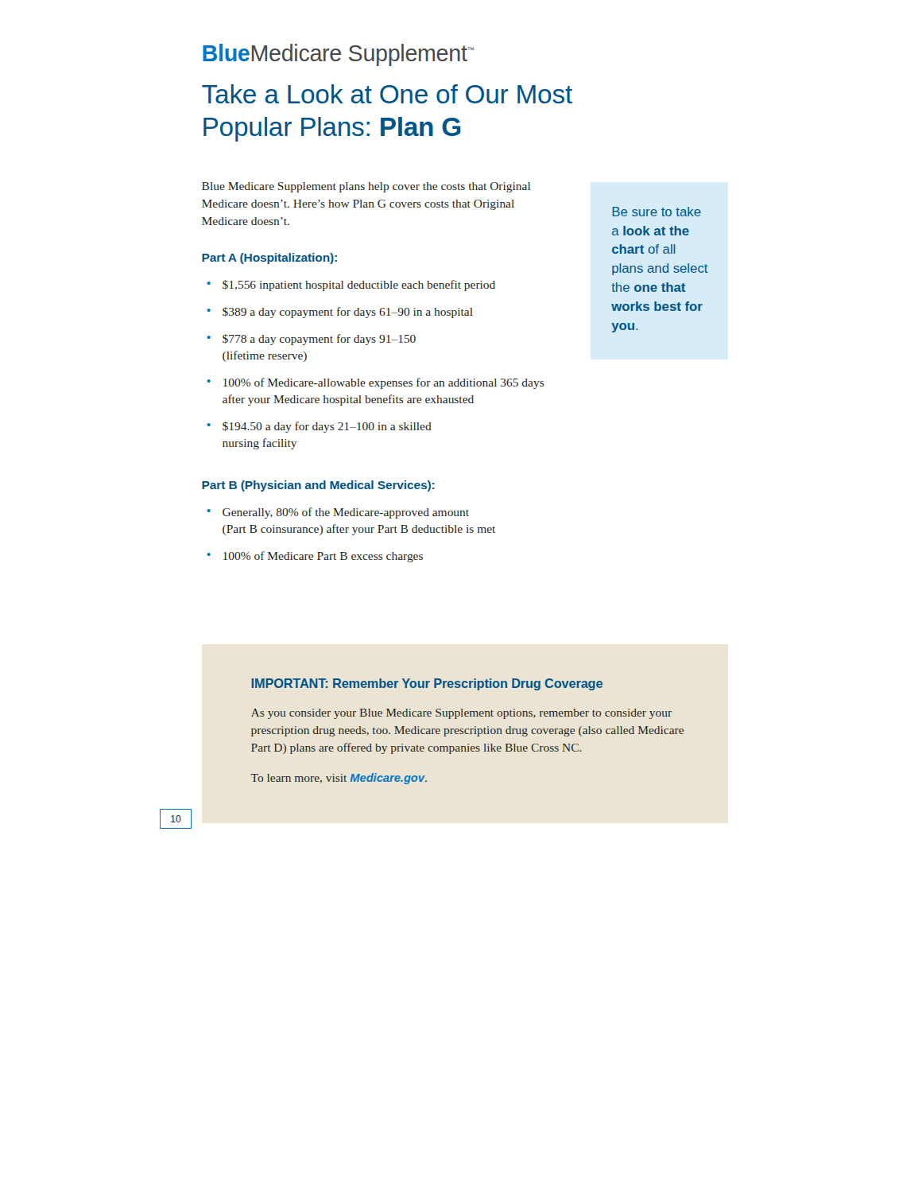Blue Medicare Supplement™
Take a Look at One of Our Most
Popular Plans: Plan G
Blue Medicare Supplement plans help cover the costs that Original Medicare doesn’t. Here’s how Plan G covers costs that Original Medicare doesn’t.
Part A (Hospitalization):
$1,556 inpatient hospital deductible each benefit period
$389 a day copayment for days 61–90 in a hospital
$778 a day copayment for days 91–150
(lifetime reserve)
100% of Medicare-allowable expenses for an additional 365 days after your Medicare hospital benefits are exhausted
$194.50 a day for days 21–100 in a skilled
nursing facility
Part B (Physician and Medical Services):
Generally, 80% of the Medicare-approved amount
(Part B coinsurance) after your Part B deductible is met
100% of Medicare Part B excess charges
Be sure to take a look at the chart of all plans and select the one that works best for you.
IMPORTANT: Remember Your Prescription Drug Coverage
As you consider your Blue Medicare Supplement options, remember to consider your prescription drug needs, too. Medicare prescription drug coverage (also called Medicare Part D) plans are offered by private companies like Blue Cross NC.
To learn more, visit Medicare.gov.
10